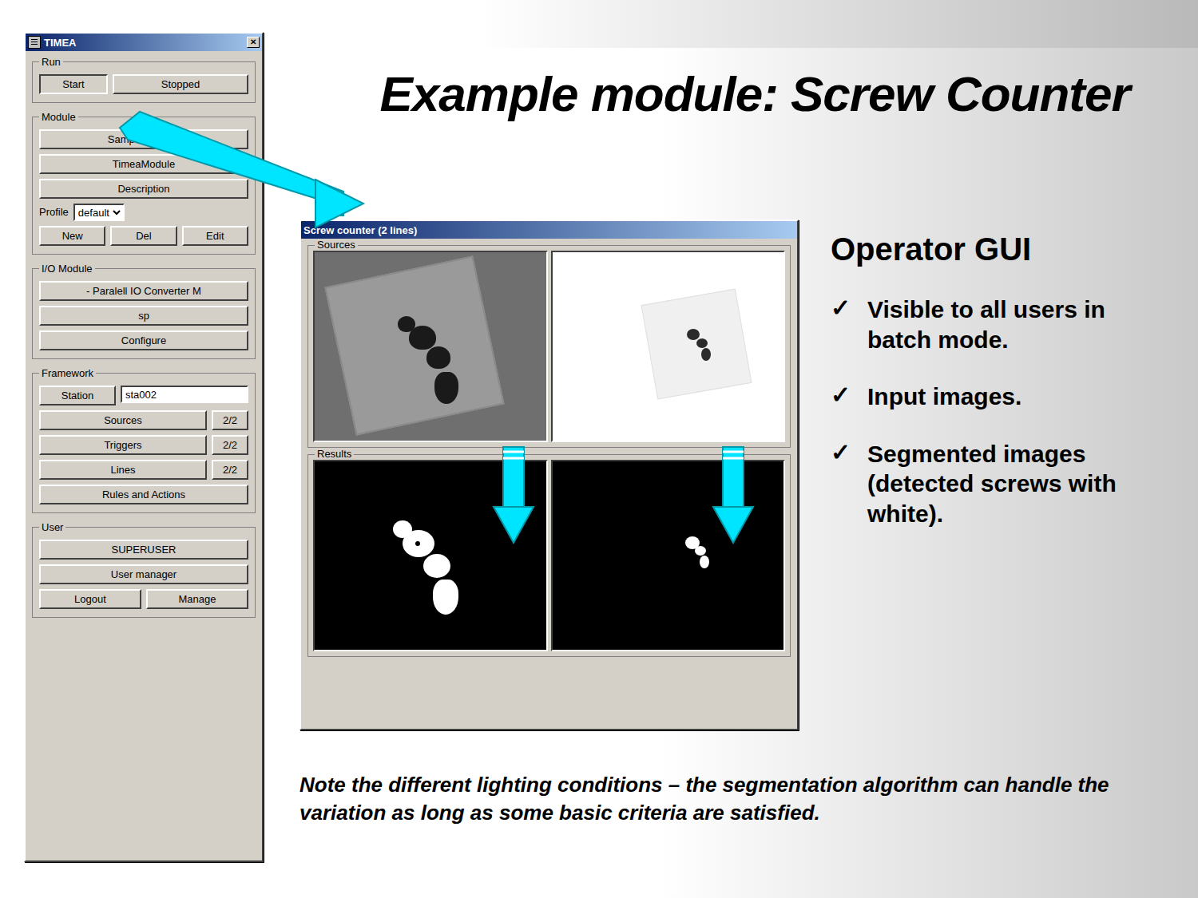Example module: Screw Counter
TIMEA ✕
Run
Start
Stopped
Module
Sample Module
TimeaModule
Description
Profile default
New
Del
Edit
I/O Module
- Paralell IO Converter M
sp
Configure
Framework
Station
sta002
Sources
2/2
Triggers
2/2
Lines
2/2
Rules and Actions
User
SUPERUSER
User manager
Logout
Manage
Screw counter (2 lines)
Sources
Results
Operator GUI
Visible to all users in batch mode.
Input images.
Segmented images (detected screws with white).
Note the different lighting conditions – the segmentation algorithm can handle the variation as long as some basic criteria are satisfied.